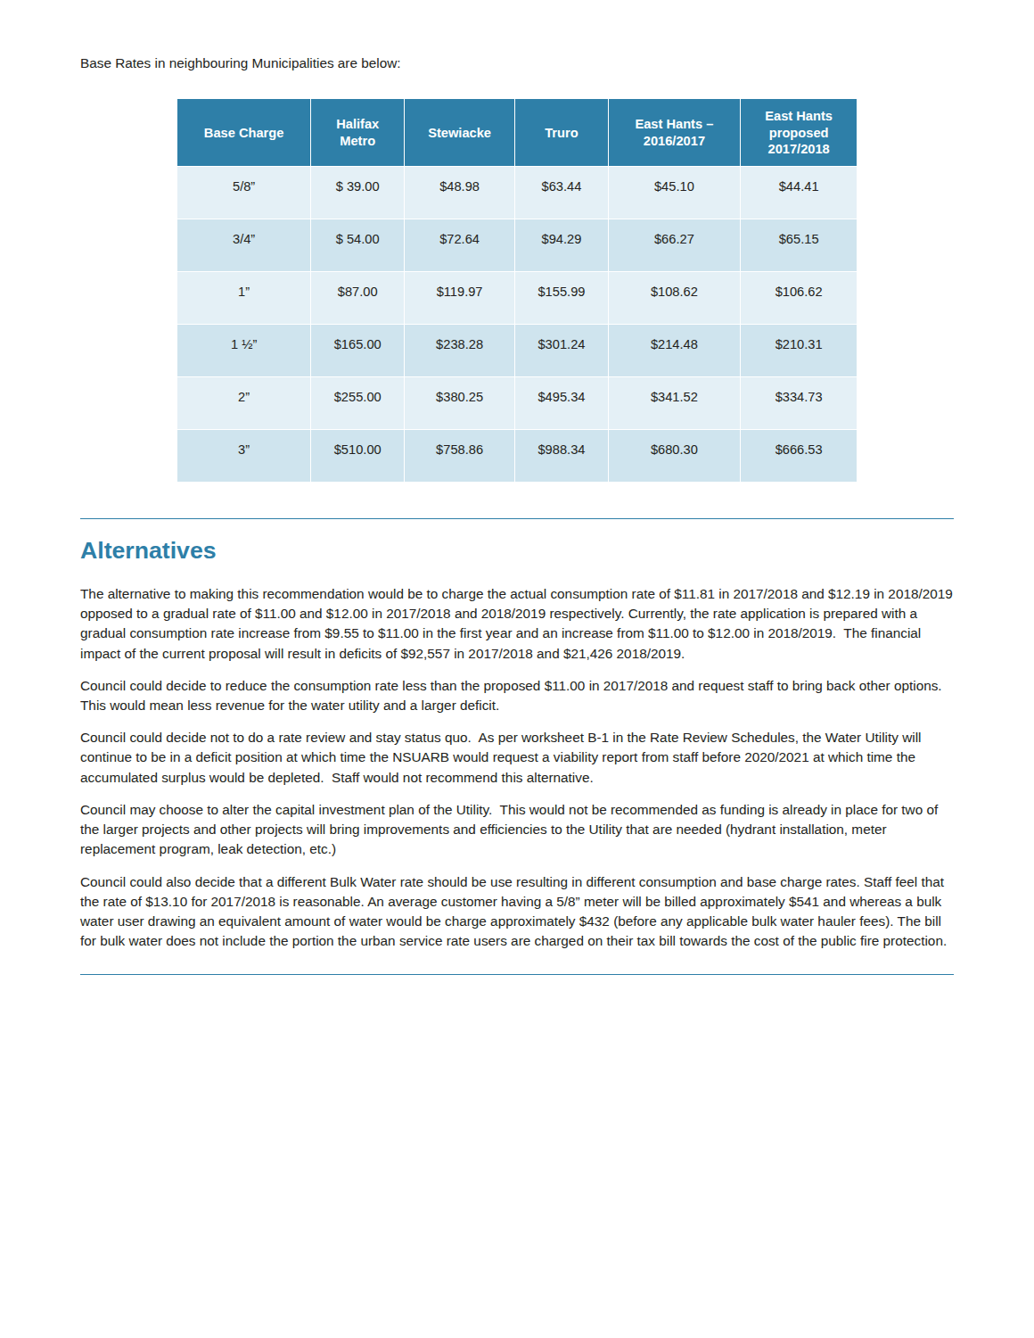Base Rates in neighbouring Municipalities are below:
| Base Charge | Halifax Metro | Stewiacke | Truro | East Hants – 2016/2017 | East Hants proposed 2017/2018 |
| --- | --- | --- | --- | --- | --- |
| 5/8” | $ 39.00 | $48.98 | $63.44 | $45.10 | $44.41 |
| 3/4” | $ 54.00 | $72.64 | $94.29 | $66.27 | $65.15 |
| 1” | $87.00 | $119.97 | $155.99 | $108.62 | $106.62 |
| 1 ½” | $165.00 | $238.28 | $301.24 | $214.48 | $210.31 |
| 2” | $255.00 | $380.25 | $495.34 | $341.52 | $334.73 |
| 3” | $510.00 | $758.86 | $988.34 | $680.30 | $666.53 |
Alternatives
The alternative to making this recommendation would be to charge the actual consumption rate of $11.81 in 2017/2018 and $12.19 in 2018/2019 opposed to a gradual rate of $11.00 and $12.00 in 2017/2018 and 2018/2019 respectively. Currently, the rate application is prepared with a gradual consumption rate increase from $9.55 to $11.00 in the first year and an increase from $11.00 to $12.00 in 2018/2019. The financial impact of the current proposal will result in deficits of $92,557 in 2017/2018 and $21,426 2018/2019.
Council could decide to reduce the consumption rate less than the proposed $11.00 in 2017/2018 and request staff to bring back other options. This would mean less revenue for the water utility and a larger deficit.
Council could decide not to do a rate review and stay status quo. As per worksheet B-1 in the Rate Review Schedules, the Water Utility will continue to be in a deficit position at which time the NSUARB would request a viability report from staff before 2020/2021 at which time the accumulated surplus would be depleted. Staff would not recommend this alternative.
Council may choose to alter the capital investment plan of the Utility. This would not be recommended as funding is already in place for two of the larger projects and other projects will bring improvements and efficiencies to the Utility that are needed (hydrant installation, meter replacement program, leak detection, etc.)
Council could also decide that a different Bulk Water rate should be use resulting in different consumption and base charge rates. Staff feel that the rate of $13.10 for 2017/2018 is reasonable. An average customer having a 5/8” meter will be billed approximately $541 and whereas a bulk water user drawing an equivalent amount of water would be charge approximately $432 (before any applicable bulk water hauler fees). The bill for bulk water does not include the portion the urban service rate users are charged on their tax bill towards the cost of the public fire protection.